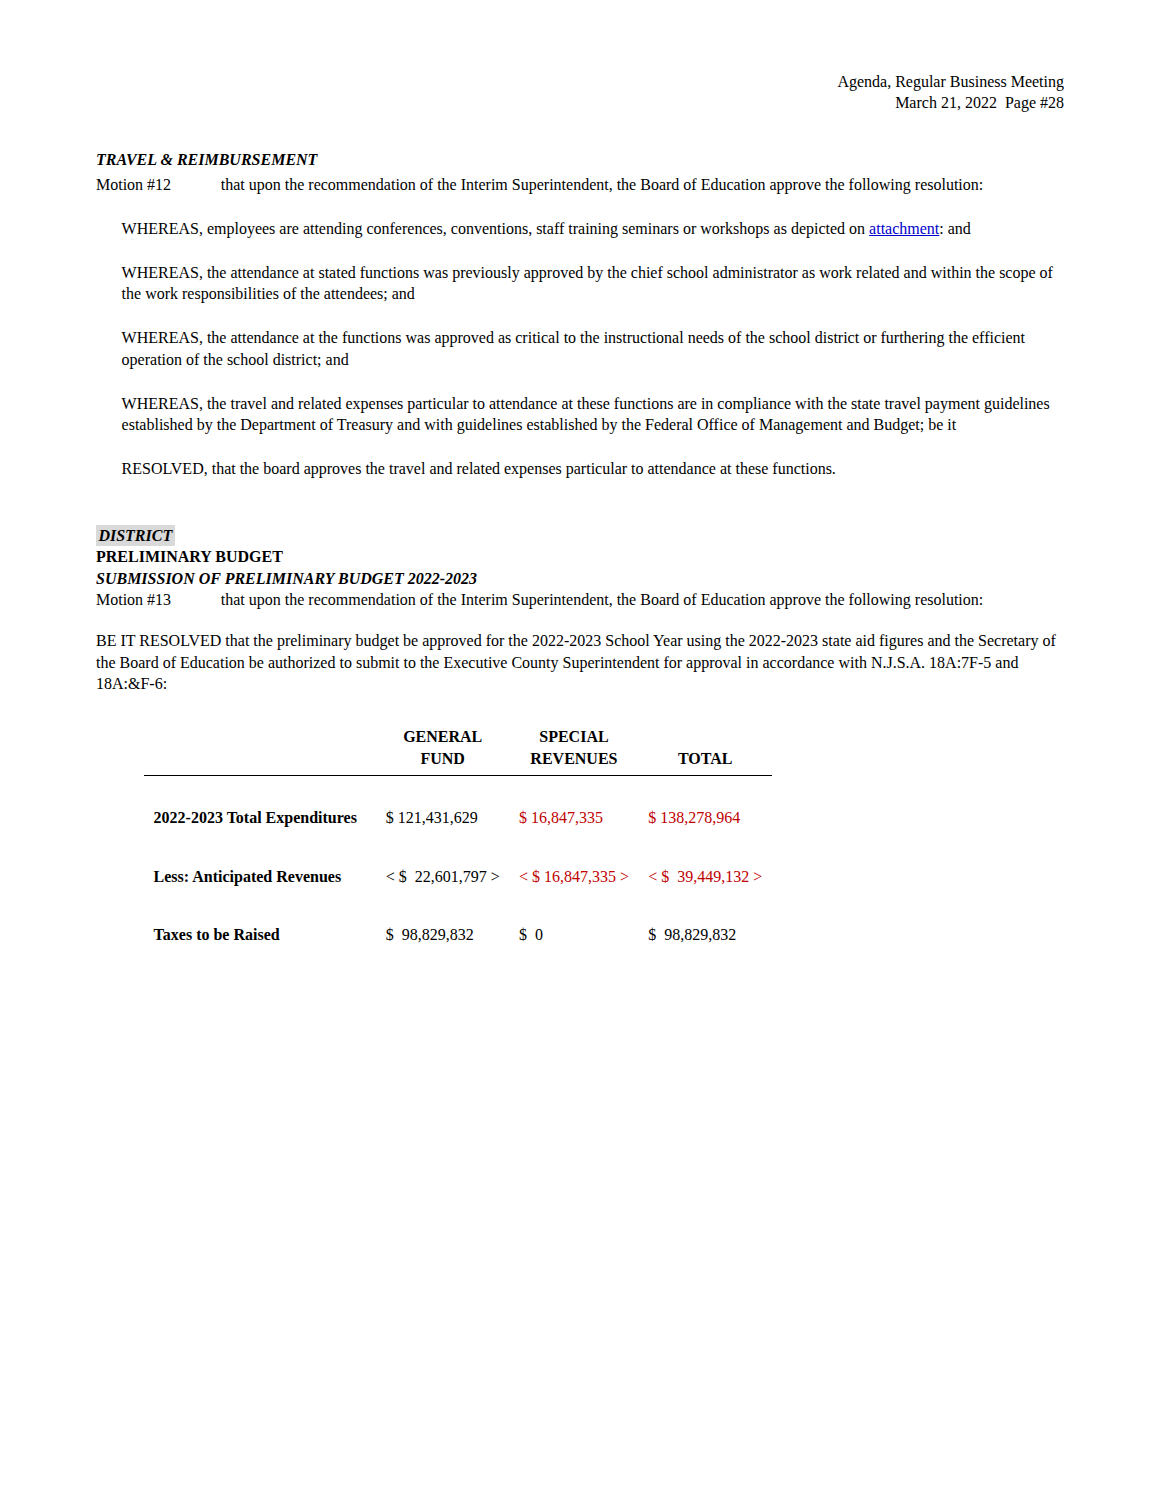Agenda, Regular Business Meeting
March 21, 2022 Page #28
TRAVEL & REIMBURSEMENT
Motion #12
that upon the recommendation of the Interim Superintendent, the Board of Education approve the following resolution:
WHEREAS, employees are attending conferences, conventions, staff training seminars or workshops as depicted on attachment: and
WHEREAS, the attendance at stated functions was previously approved by the chief school administrator as work related and within the scope of the work responsibilities of the attendees; and
WHEREAS, the attendance at the functions was approved as critical to the instructional needs of the school district or furthering the efficient operation of the school district; and
WHEREAS, the travel and related expenses particular to attendance at these functions are in compliance with the state travel payment guidelines established by the Department of Treasury and with guidelines established by the Federal Office of Management and Budget; be it
RESOLVED, that the board approves the travel and related expenses particular to attendance at these functions.
DISTRICT
PRELIMINARY BUDGET
SUBMISSION OF PRELIMINARY BUDGET 2022-2023
Motion #13
that upon the recommendation of the Interim Superintendent, the Board of Education approve the following resolution:
BE IT RESOLVED that the preliminary budget be approved for the 2022-2023 School Year using the 2022-2023 state aid figures and the Secretary of the Board of Education be authorized to submit to the Executive County Superintendent for approval in accordance with N.J.S.A. 18A:7F-5 and 18A:&F-6:
| | GENERAL FUND | SPECIAL REVENUES | TOTAL |
| --- | --- | --- | --- |
| 2022-2023 Total Expenditures | $ 121,431,629 | $ 16,847,335 | $ 138,278,964 |
| Less: Anticipated Revenues | < $ 22,601,797 > | < $ 16,847,335 > | < $ 39,449,132 > |
| Taxes to be Raised | $ 98,829,832 | $ 0 | $ 98,829,832 |